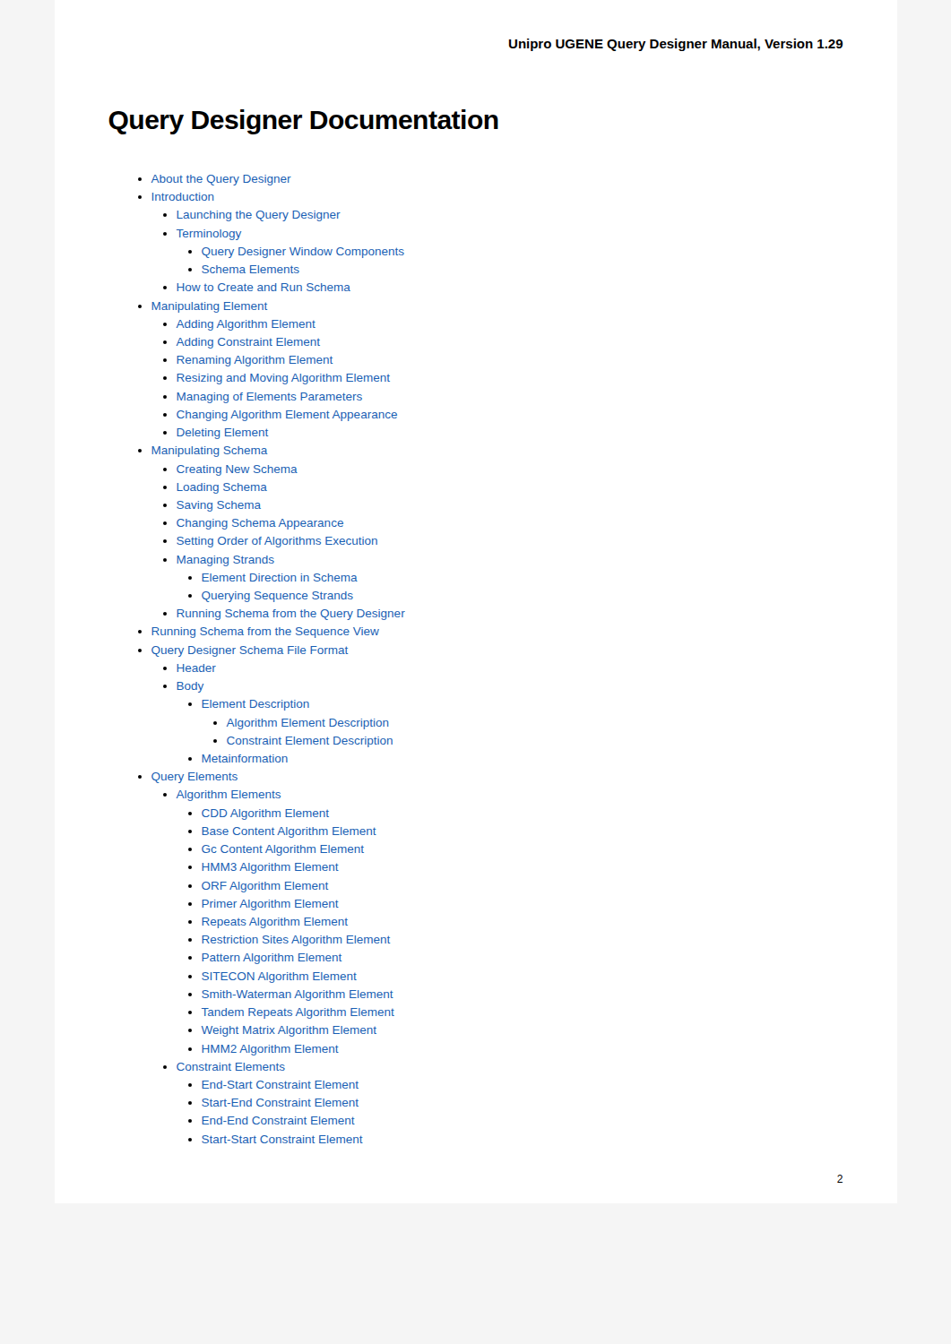Unipro UGENE Query Designer Manual, Version 1.29
Query Designer Documentation
About the Query Designer
Introduction
Launching the Query Designer
Terminology
Query Designer Window Components
Schema Elements
How to Create and Run Schema
Manipulating Element
Adding Algorithm Element
Adding Constraint Element
Renaming Algorithm Element
Resizing and Moving Algorithm Element
Managing of Elements Parameters
Changing Algorithm Element Appearance
Deleting Element
Manipulating Schema
Creating New Schema
Loading Schema
Saving Schema
Changing Schema Appearance
Setting Order of Algorithms Execution
Managing Strands
Element Direction in Schema
Querying Sequence Strands
Running Schema from the Query Designer
Running Schema from the Sequence View
Query Designer Schema File Format
Header
Body
Element Description
Algorithm Element Description
Constraint Element Description
Metainformation
Query Elements
Algorithm Elements
CDD Algorithm Element
Base Content Algorithm Element
Gc Content Algorithm Element
HMM3 Algorithm Element
ORF Algorithm Element
Primer Algorithm Element
Repeats Algorithm Element
Restriction Sites Algorithm Element
Pattern Algorithm Element
SITECON Algorithm Element
Smith-Waterman Algorithm Element
Tandem Repeats Algorithm Element
Weight Matrix Algorithm Element
HMM2 Algorithm Element
Constraint Elements
End-Start Constraint Element
Start-End Constraint Element
End-End Constraint Element
Start-Start Constraint Element
2